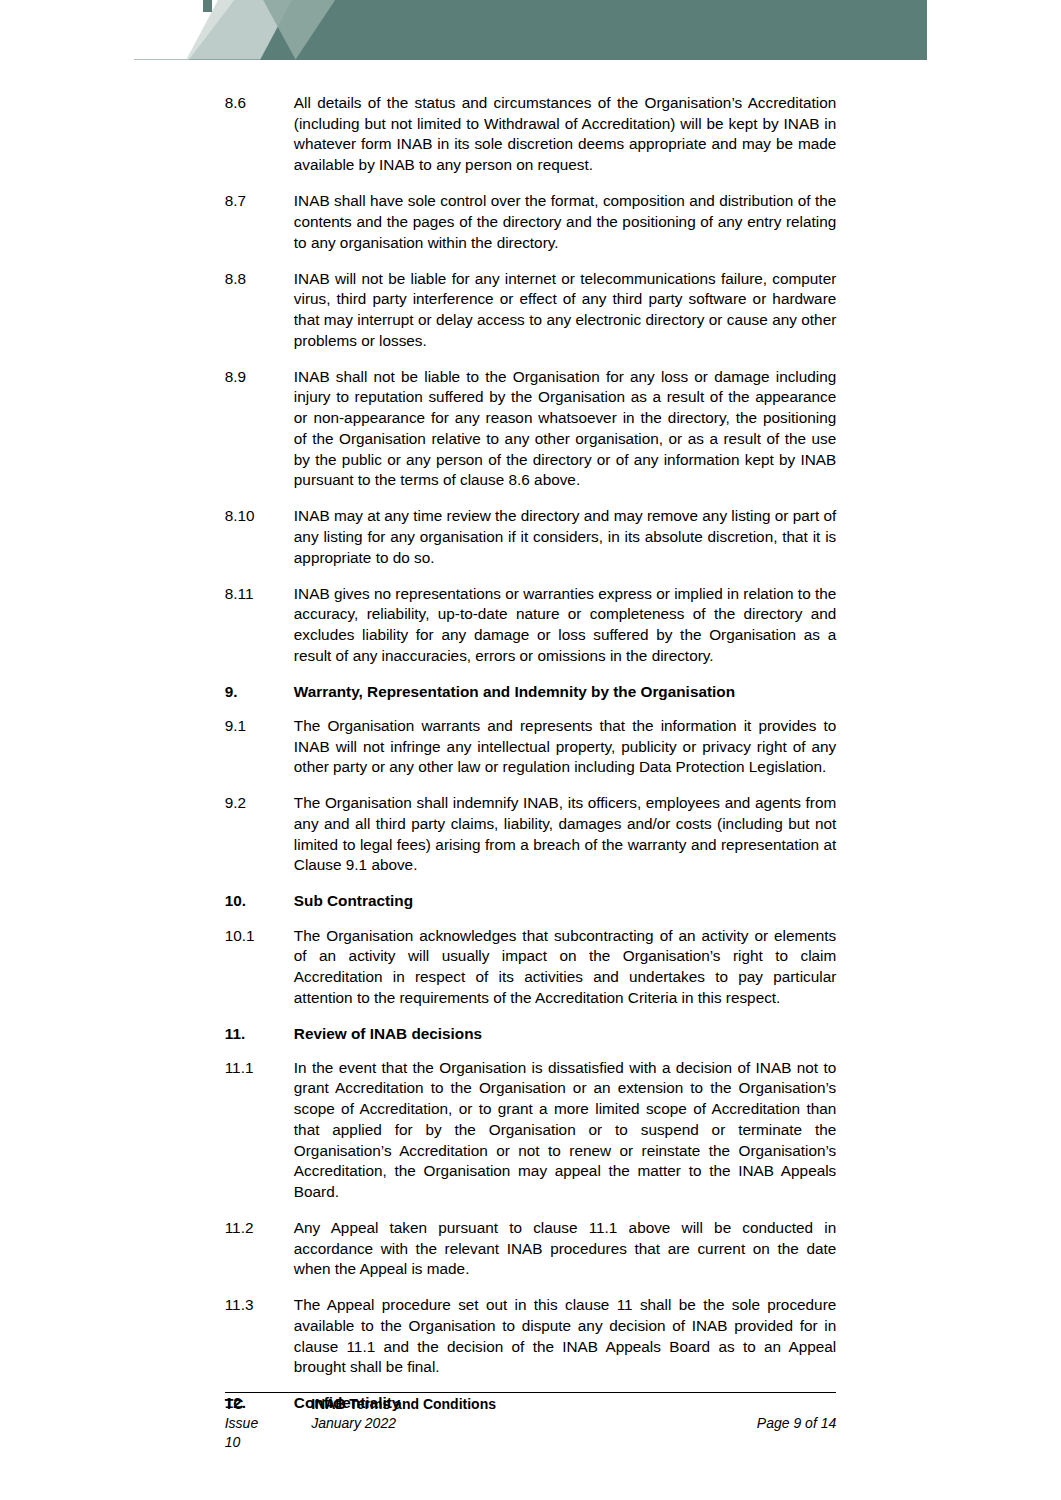8.6
All details of the status and circumstances of the Organisation’s Accreditation (including but not limited to Withdrawal of Accreditation) will be kept by INAB in whatever form INAB in its sole discretion deems appropriate and may be made available by INAB to any person on request.
8.7
INAB shall have sole control over the format, composition and distribution of the contents and the pages of the directory and the positioning of any entry relating to any organisation within the directory.
8.8
INAB will not be liable for any internet or telecommunications failure, computer virus, third party interference or effect of any third party software or hardware that may interrupt or delay access to any electronic directory or cause any other problems or losses.
8.9
INAB shall not be liable to the Organisation for any loss or damage including injury to reputation suffered by the Organisation as a result of the appearance or non-appearance for any reason whatsoever in the directory, the positioning of the Organisation relative to any other organisation, or as a result of the use by the public or any person of the directory or of any information kept by INAB pursuant to the terms of clause 8.6 above.
8.10
INAB may at any time review the directory and may remove any listing or part of any listing for any organisation if it considers, in its absolute discretion, that it is appropriate to do so.
8.11
INAB gives no representations or warranties express or implied in relation to the accuracy, reliability, up-to-date nature or completeness of the directory and excludes liability for any damage or loss suffered by the Organisation as a result of any inaccuracies, errors or omissions in the directory.
9.
Warranty, Representation and Indemnity by the Organisation
9.1
The Organisation warrants and represents that the information it provides to INAB will not infringe any intellectual property, publicity or privacy right of any other party or any other law or regulation including Data Protection Legislation.
9.2
The Organisation shall indemnify INAB, its officers, employees and agents from any and all third party claims, liability, damages and/or costs (including but not limited to legal fees) arising from a breach of the warranty and representation at Clause 9.1 above.
10.
Sub Contracting
10.1
The Organisation acknowledges that subcontracting of an activity or elements of an activity will usually impact on the Organisation’s right to claim Accreditation in respect of its activities and undertakes to pay particular attention to the requirements of the Accreditation Criteria in this respect.
11.
Review of INAB decisions
11.1
In the event that the Organisation is dissatisfied with a decision of INAB not to grant Accreditation to the Organisation or an extension to the Organisation’s scope of Accreditation, or to grant a more limited scope of Accreditation than that applied for by the Organisation or to suspend or terminate the Organisation’s Accreditation or not to renew or reinstate the Organisation’s Accreditation, the Organisation may appeal the matter to the INAB Appeals Board.
11.2
Any Appeal taken pursuant to clause 11.1 above will be conducted in accordance with the relevant INAB procedures that are current on the date when the Appeal is made.
11.3
The Appeal procedure set out in this clause 11 shall be the sole procedure available to the Organisation to dispute any decision of INAB provided for in clause 11.1 and the decision of the INAB Appeals Board as to an Appeal brought shall be final.
12.
Confidentiality
TC
INAB Terms and Conditions
Issue 10
January 2022
Page 9 of 14